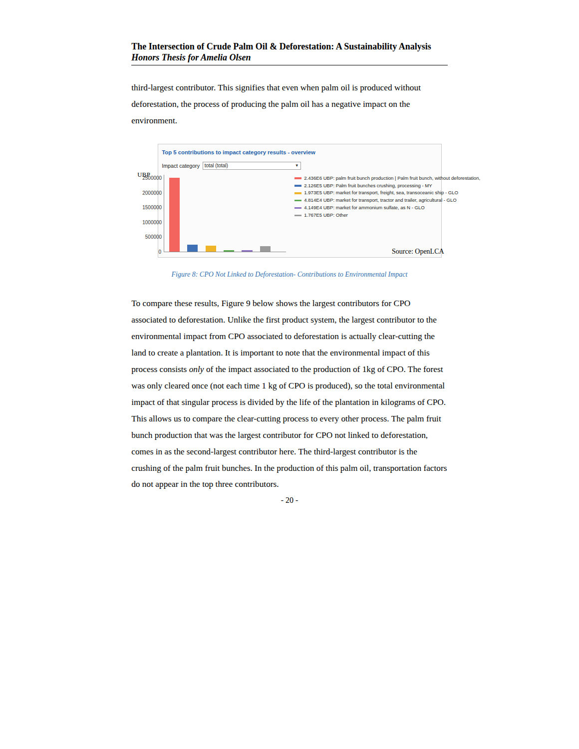The Intersection of Crude Palm Oil & Deforestation: A Sustainability Analysis
Honors Thesis for Amelia Olsen
third-largest contributor. This signifies that even when palm oil is produced without deforestation, the process of producing the palm oil has a negative impact on the environment.
UBP
Top 5 contributions to impact category results - overview
Impact category
total (total)▼
2500000 2000000 1500000 1000000 500000
0
2.436E6 UBP: palm fruit bunch production | Palm fruit bunch, without deforestation,
2.126E5 UBP: Palm fruit bunches crushing, processing - MY
1.973E5 UBP: market for transport, freight, sea, transoceanic ship - GLO
4.814E4 UBP: market for transport, tractor and trailer, agricultural - GLO
4.149E4 UBP: market for ammonium sulfate, as N - GLO
1.767E5 UBP: Other
Source: OpenLCA
Figure 8: CPO Not Linked to Deforestation- Contributions to Environmental Impact
To compare these results, Figure 9 below shows the largest contributors for CPO associated to deforestation. Unlike the first product system, the largest contributor to the environmental impact from CPO associated to deforestation is actually clear-cutting the land to create a plantation. It is important to note that the environmental impact of this process consists only of the impact associated to the production of 1kg of CPO. The forest was only cleared once (not each time 1 kg of CPO is produced), so the total environmental impact of that singular process is divided by the life of the plantation in kilograms of CPO. This allows us to compare the clear-cutting process to every other process. The palm fruit bunch production that was the largest contributor for CPO not linked to deforestation, comes in as the second-largest contributor here. The third-largest contributor is the crushing of the palm fruit bunches. In the production of this palm oil, transportation factors do not appear in the top three contributors.
- 20 -